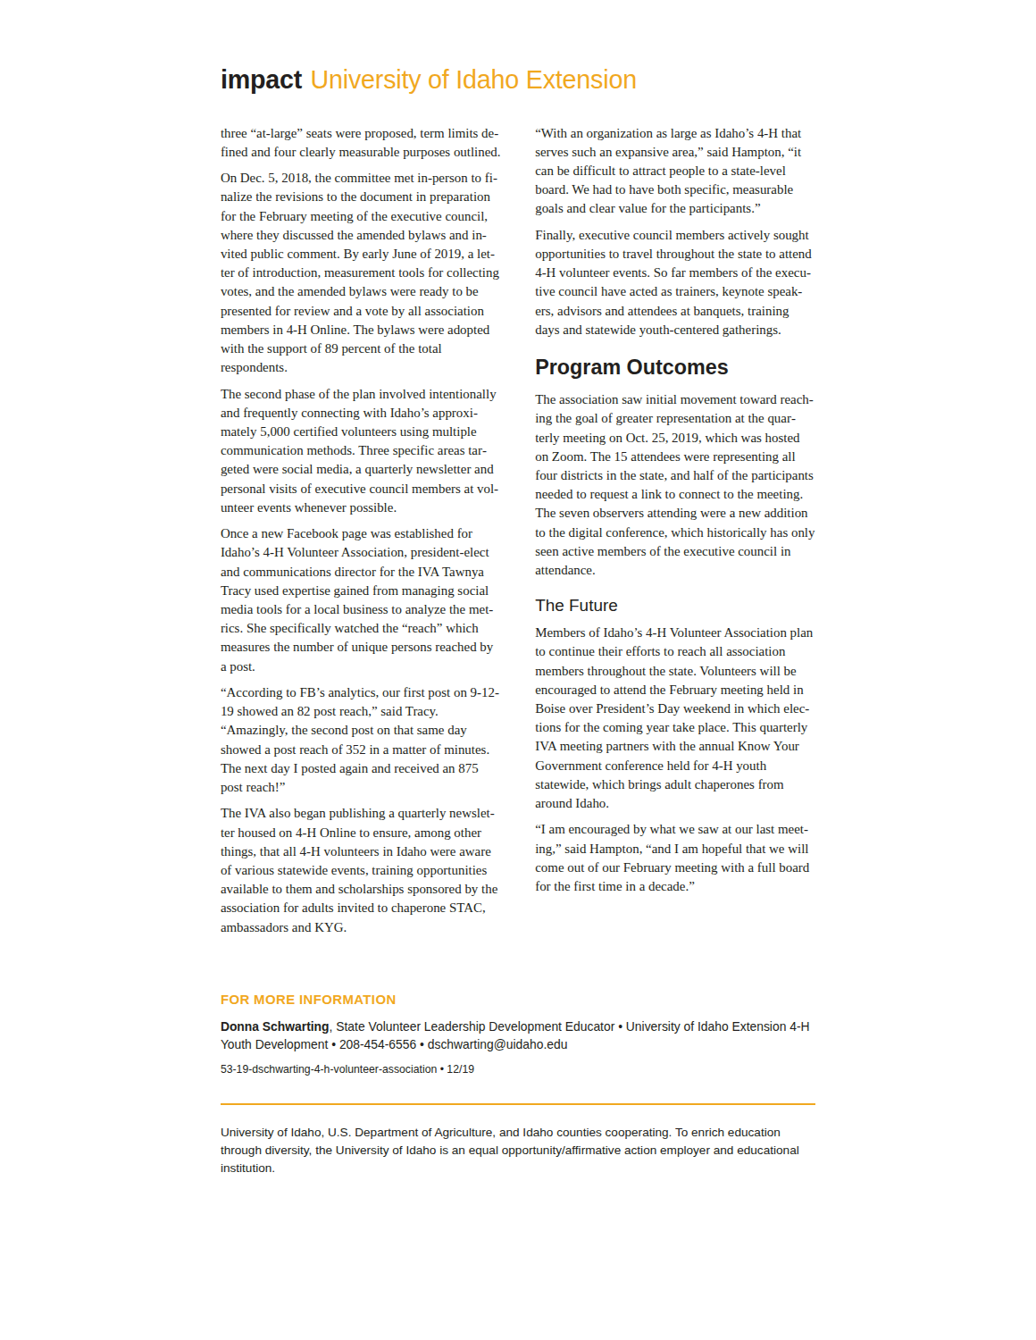impact University of Idaho Extension
three “at-large” seats were proposed, term limits defined and four clearly measurable purposes outlined.
On Dec. 5, 2018, the committee met in-person to finalize the revisions to the document in preparation for the February meeting of the executive council, where they discussed the amended bylaws and invited public comment. By early June of 2019, a letter of introduction, measurement tools for collecting votes, and the amended bylaws were ready to be presented for review and a vote by all association members in 4-H Online. The bylaws were adopted with the support of 89 percent of the total respondents.
The second phase of the plan involved intentionally and frequently connecting with Idaho’s approximately 5,000 certified volunteers using multiple communication methods. Three specific areas targeted were social media, a quarterly newsletter and personal visits of executive council members at volunteer events whenever possible.
Once a new Facebook page was established for Idaho’s 4-H Volunteer Association, president-elect and communications director for the IVA Tawnya Tracy used expertise gained from managing social media tools for a local business to analyze the metrics. She specifically watched the “reach” which measures the number of unique persons reached by a post.
“According to FB’s analytics, our first post on 9-12-19 showed an 82 post reach,” said Tracy. “Amazingly, the second post on that same day showed a post reach of 352 in a matter of minutes. The next day I posted again and received an 875 post reach!”
The IVA also began publishing a quarterly newsletter housed on 4-H Online to ensure, among other things, that all 4-H volunteers in Idaho were aware of various statewide events, training opportunities available to them and scholarships sponsored by the association for adults invited to chaperone STAC, ambassadors and KYG.
“With an organization as large as Idaho’s 4-H that serves such an expansive area,” said Hampton, “it can be difficult to attract people to a state-level board. We had to have both specific, measurable goals and clear value for the participants.”
Finally, executive council members actively sought opportunities to travel throughout the state to attend 4-H volunteer events. So far members of the executive council have acted as trainers, keynote speakers, advisors and attendees at banquets, training days and statewide youth-centered gatherings.
Program Outcomes
The association saw initial movement toward reaching the goal of greater representation at the quarterly meeting on Oct. 25, 2019, which was hosted on Zoom. The 15 attendees were representing all four districts in the state, and half of the participants needed to request a link to connect to the meeting. The seven observers attending were a new addition to the digital conference, which historically has only seen active members of the executive council in attendance.
The Future
Members of Idaho’s 4-H Volunteer Association plan to continue their efforts to reach all association members throughout the state. Volunteers will be encouraged to attend the February meeting held in Boise over President’s Day weekend in which elections for the coming year take place. This quarterly IVA meeting partners with the annual Know Your Government conference held for 4-H youth statewide, which brings adult chaperones from around Idaho.
“I am encouraged by what we saw at our last meeting,” said Hampton, “and I am hopeful that we will come out of our February meeting with a full board for the first time in a decade.”
FOR MORE INFORMATION
Donna Schwarting, State Volunteer Leadership Development Educator • University of Idaho Extension 4-H Youth Development • 208-454-6556 • dschwarting@uidaho.edu
53-19-dschwarting-4-h-volunteer-association • 12/19
University of Idaho, U.S. Department of Agriculture, and Idaho counties cooperating. To enrich education through diversity, the University of Idaho is an equal opportunity/affirmative action employer and educational institution.